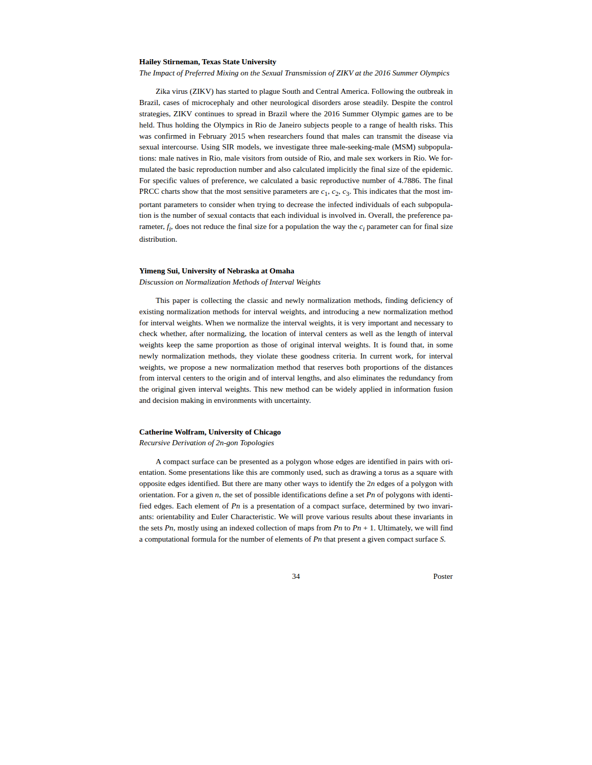Hailey Stirneman, Texas State University
The Impact of Preferred Mixing on the Sexual Transmission of ZIKV at the 2016 Summer Olympics
Zika virus (ZIKV) has started to plague South and Central America. Following the outbreak in Brazil, cases of microcephaly and other neurological disorders arose steadily. Despite the control strategies, ZIKV continues to spread in Brazil where the 2016 Summer Olympic games are to be held. Thus holding the Olympics in Rio de Janeiro subjects people to a range of health risks. This was confirmed in February 2015 when researchers found that males can transmit the disease via sexual intercourse. Using SIR models, we investigate three male-seeking-male (MSM) subpopulations: male natives in Rio, male visitors from outside of Rio, and male sex workers in Rio. We formulated the basic reproduction number and also calculated implicitly the final size of the epidemic. For specific values of preference, we calculated a basic reproductive number of 4.7886. The final PRCC charts show that the most sensitive parameters are c1, c2, c3. This indicates that the most important parameters to consider when trying to decrease the infected individuals of each subpopulation is the number of sexual contacts that each individual is involved in. Overall, the preference parameter, fi, does not reduce the final size for a population the way the ci parameter can for final size distribution.
Yimeng Sui, University of Nebraska at Omaha
Discussion on Normalization Methods of Interval Weights
This paper is collecting the classic and newly normalization methods, finding deficiency of existing normalization methods for interval weights, and introducing a new normalization method for interval weights. When we normalize the interval weights, it is very important and necessary to check whether, after normalizing, the location of interval centers as well as the length of interval weights keep the same proportion as those of original interval weights. It is found that, in some newly normalization methods, they violate these goodness criteria. In current work, for interval weights, we propose a new normalization method that reserves both proportions of the distances from interval centers to the origin and of interval lengths, and also eliminates the redundancy from the original given interval weights. This new method can be widely applied in information fusion and decision making in environments with uncertainty.
Catherine Wolfram, University of Chicago
Recursive Derivation of 2n-gon Topologies
A compact surface can be presented as a polygon whose edges are identified in pairs with orientation. Some presentations like this are commonly used, such as drawing a torus as a square with opposite edges identified. But there are many other ways to identify the 2n edges of a polygon with orientation. For a given n, the set of possible identifications define a set Pn of polygons with identified edges. Each element of Pn is a presentation of a compact surface, determined by two invariants: orientability and Euler Characteristic. We will prove various results about these invariants in the sets Pn, mostly using an indexed collection of maps from Pn to Pn + 1. Ultimately, we will find a computational formula for the number of elements of Pn that present a given compact surface S.
34
Poster